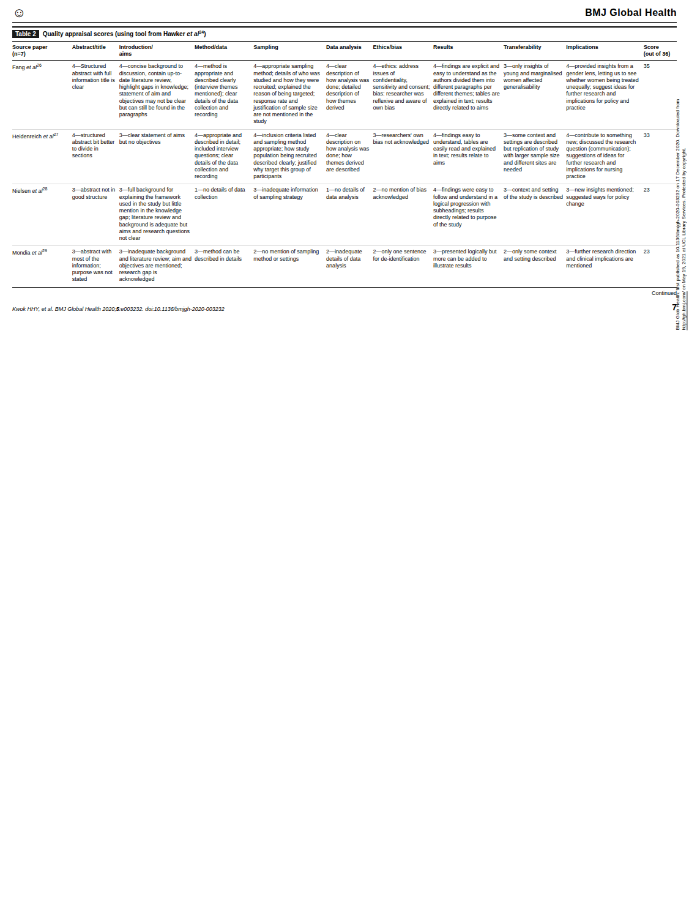☺
BMJ Global Health
BMJ Glob Health: first published as 10.1136/bmjgh-2020-003232 on 17 December 2020. Downloaded from http://gh.bmj.com/ on May 19, 2021 at UCL Library Services. Protected by copyright.
Table 2 Quality appraisal scores (using tool from Hawker et al 24 )
| Source paper (n=7) | Abstract/title | Introduction/ aims | Method/data | Sampling | Data analysis | Ethics/bias | Results | Transferability | Implications | Score (out of 36) |
| --- | --- | --- | --- | --- | --- | --- | --- | --- | --- | --- |
| Fang et al 26 | 4—Structured abstract with full information title is clear | 4—concise background to discussion, contain up-to-date literature review, highlight gaps in knowledge; statement of aim and objectives may not be clear but can still be found in the paragraphs | 4—method is appropriate and described clearly (interview themes mentioned); clear details of the data collection and recording | 4—appropriate sampling method; details of who was studied and how they were recruited; explained the reason of being targeted; response rate and justification of sample size are not mentioned in the study | 4—clear description of how analysis was done; detailed description of how themes derived | 4—ethics: address issues of confidentiality, sensitivity and consent; bias: researcher was reflexive and aware of own bias | 4—findings are explicit and easy to understand as the authors divided them into different paragraphs per different themes; tables are explained in text; results directly related to aims | 3—only insights of young and marginalised women affected generalisability | 4—provided insights from a gender lens, letting us to see whether women being treated unequally; suggest ideas for further research and implications for policy and practice | 35 |
| Heidenreich et al 27 | 4—structured abstract bit better to divide in sections | 3—clear statement of aims but no objectives | 4—appropriate and described in detail; included interview questions; clear details of the data collection and recording | 4—inclusion criteria listed and sampling method appropriate; how study population being recruited described clearly; justified why target this group of participants | 4—clear description on how analysis was done; how themes derived are described | 3—researchers' own bias not acknowledged | 4—findings easy to understand, tables are easily read and explained in text; results relate to aims | 3—some context and settings are described but replication of study with larger sample size and different sites are needed | 4—contribute to something new; discussed the research question (communication); suggestions of ideas for further research and implications for nursing practice | 33 |
| Nielsen et al 28 | 3—abstract not in good structure | 3—full background for explaining the framework used in the study but little mention in the knowledge gap; literature review and background is adequate but aims and research questions not clear | 1—no details of data collection | 3—inadequate information of sampling strategy | 1—no details of data analysis | 2—no mention of bias acknowledged | 4—findings were easy to follow and understand in a logical progression with subheadings; results directly related to purpose of the study | 3—context and setting of the study is described | 3—new insights mentioned; suggested ways for policy change | 23 |
| Mondia et al 29 | 3—abstract with most of the information; purpose was not stated | 3—inadequate background and literature review; aim and objectives are mentioned; research gap is acknowledged | 3—method can be described in details | 2—no mention of sampling method or settings | 2—inadequate details of data analysis | 2—only one sentence for de-identification | 3—presented logically but more can be added to illustrate results | 2—only some context and setting described | 3—further research direction and clinical implications are mentioned | 23 |
Continued
Kwok HHY, et al. BMJ Global Health 2020;5:e003232. doi:10.1136/bmjgh-2020-003232
7